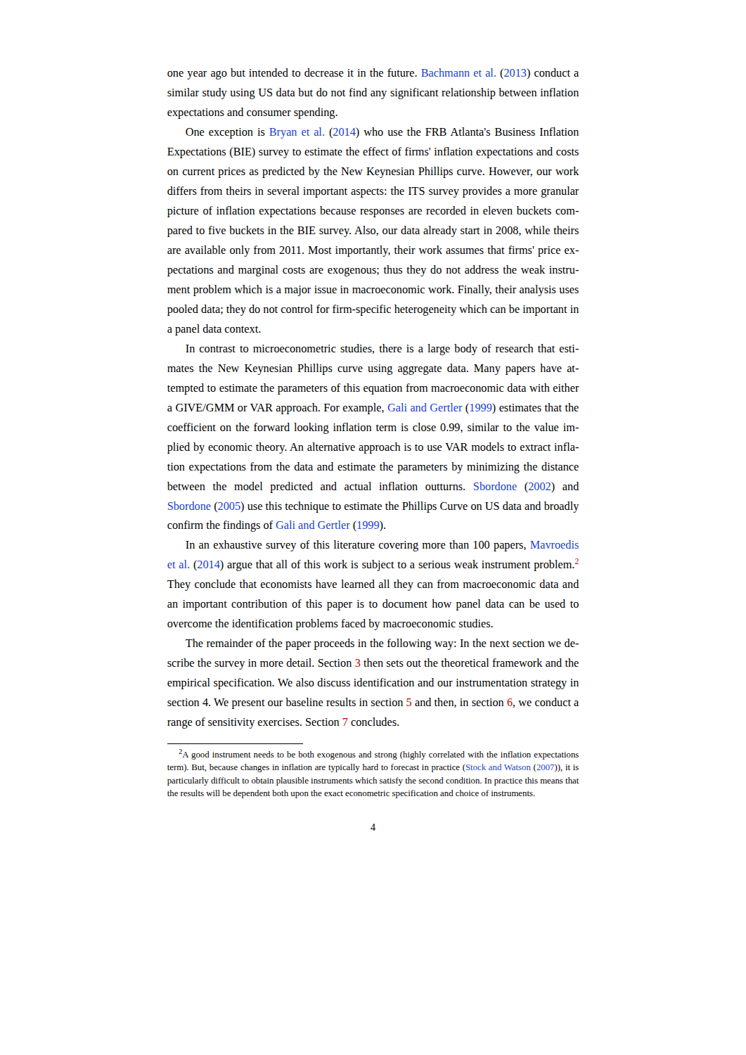one year ago but intended to decrease it in the future. Bachmann et al. (2013) conduct a similar study using US data but do not find any significant relationship between inflation expectations and consumer spending.
One exception is Bryan et al. (2014) who use the FRB Atlanta's Business Inflation Expectations (BIE) survey to estimate the effect of firms' inflation expectations and costs on current prices as predicted by the New Keynesian Phillips curve. However, our work differs from theirs in several important aspects: the ITS survey provides a more granular picture of inflation expectations because responses are recorded in eleven buckets compared to five buckets in the BIE survey. Also, our data already start in 2008, while theirs are available only from 2011. Most importantly, their work assumes that firms' price expectations and marginal costs are exogenous; thus they do not address the weak instrument problem which is a major issue in macroeconomic work. Finally, their analysis uses pooled data; they do not control for firm-specific heterogeneity which can be important in a panel data context.
In contrast to microeconometric studies, there is a large body of research that estimates the New Keynesian Phillips curve using aggregate data. Many papers have attempted to estimate the parameters of this equation from macroeconomic data with either a GIVE/GMM or VAR approach. For example, Gali and Gertler (1999) estimates that the coefficient on the forward looking inflation term is close 0.99, similar to the value implied by economic theory. An alternative approach is to use VAR models to extract inflation expectations from the data and estimate the parameters by minimizing the distance between the model predicted and actual inflation outturns. Sbordone (2002) and Sbordone (2005) use this technique to estimate the Phillips Curve on US data and broadly confirm the findings of Gali and Gertler (1999).
In an exhaustive survey of this literature covering more than 100 papers, Mavroedis et al. (2014) argue that all of this work is subject to a serious weak instrument problem.2 They conclude that economists have learned all they can from macroeconomic data and an important contribution of this paper is to document how panel data can be used to overcome the identification problems faced by macroeconomic studies.
The remainder of the paper proceeds in the following way: In the next section we describe the survey in more detail. Section 3 then sets out the theoretical framework and the empirical specification. We also discuss identification and our instrumentation strategy in section 4. We present our baseline results in section 5 and then, in section 6, we conduct a range of sensitivity exercises. Section 7 concludes.
2A good instrument needs to be both exogenous and strong (highly correlated with the inflation expectations term). But, because changes in inflation are typically hard to forecast in practice (Stock and Watson (2007)), it is particularly difficult to obtain plausible instruments which satisfy the second condition. In practice this means that the results will be dependent both upon the exact econometric specification and choice of instruments.
4